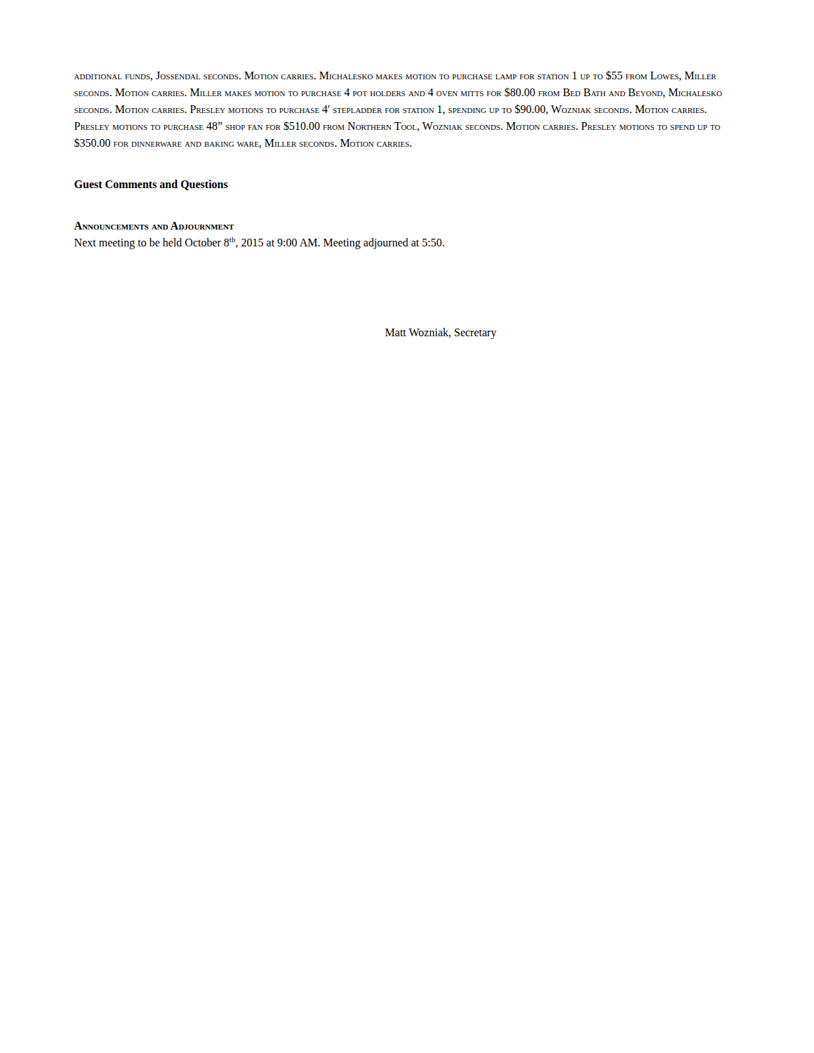additional funds, Jossendal seconds. Motion carries. Michalesko makes motion to purchase lamp for station 1 up to $55 from Lowes, Miller seconds. Motion carries. Miller makes motion to purchase 4 pot holders and 4 oven mitts for $80.00 from Bed Bath and Beyond, Michalesko seconds. Motion carries. Presley motions to purchase 4' stepladder for station 1, spending up to $90.00, Wozniak seconds. Motion carries. Presley motions to purchase 48” shop fan for $510.00 from Northern Tool, Wozniak seconds. Motion carries. Presley motions to spend up to $350.00 for dinnerware and baking ware, Miller seconds. Motion carries.
Guest Comments and Questions
Announcements and Adjournment
Next meeting to be held October 8th, 2015 at 9:00 AM. Meeting adjourned at 5:50.
Matt Wozniak, Secretary